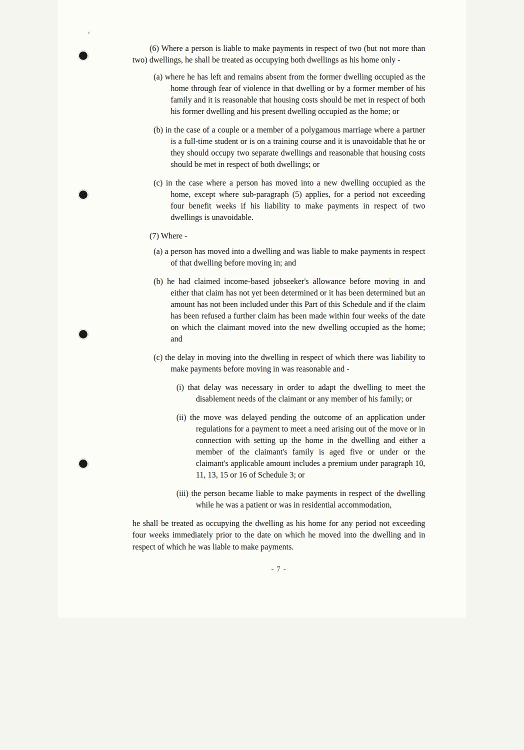‘
(6) Where a person is liable to make payments in respect of two (but not more than two) dwellings, he shall be treated as occupying both dwellings as his home only -
(a) where he has left and remains absent from the former dwelling occupied as the home through fear of violence in that dwelling or by a former member of his family and it is reasonable that housing costs should be met in respect of both his former dwelling and his present dwelling occupied as the home; or
(b) in the case of a couple or a member of a polygamous marriage where a partner is a full-time student or is on a training course and it is unavoidable that he or they should occupy two separate dwellings and reasonable that housing costs should be met in respect of both dwellings; or
(c) in the case where a person has moved into a new dwelling occupied as the home, except where sub-paragraph (5) applies, for a period not exceeding four benefit weeks if his liability to make payments in respect of two dwellings is unavoidable.
(7) Where -
(a) a person has moved into a dwelling and was liable to make payments in respect of that dwelling before moving in; and
(b) he had claimed income-based jobseeker's allowance before moving in and either that claim has not yet been determined or it has been determined but an amount has not been included under this Part of this Schedule and if the claim has been refused a further claim has been made within four weeks of the date on which the claimant moved into the new dwelling occupied as the home; and
(c) the delay in moving into the dwelling in respect of which there was liability to make payments before moving in was reasonable and -
(i) that delay was necessary in order to adapt the dwelling to meet the disablement needs of the claimant or any member of his family; or
(ii) the move was delayed pending the outcome of an application under regulations for a payment to meet a need arising out of the move or in connection with setting up the home in the dwelling and either a member of the claimant's family is aged five or under or the claimant's applicable amount includes a premium under paragraph 10, 11, 13, 15 or 16 of Schedule 3; or
(iii) the person became liable to make payments in respect of the dwelling while he was a patient or was in residential accommodation,
he shall be treated as occupying the dwelling as his home for any period not exceeding four weeks immediately prior to the date on which he moved into the dwelling and in respect of which he was liable to make payments.
- 7 -